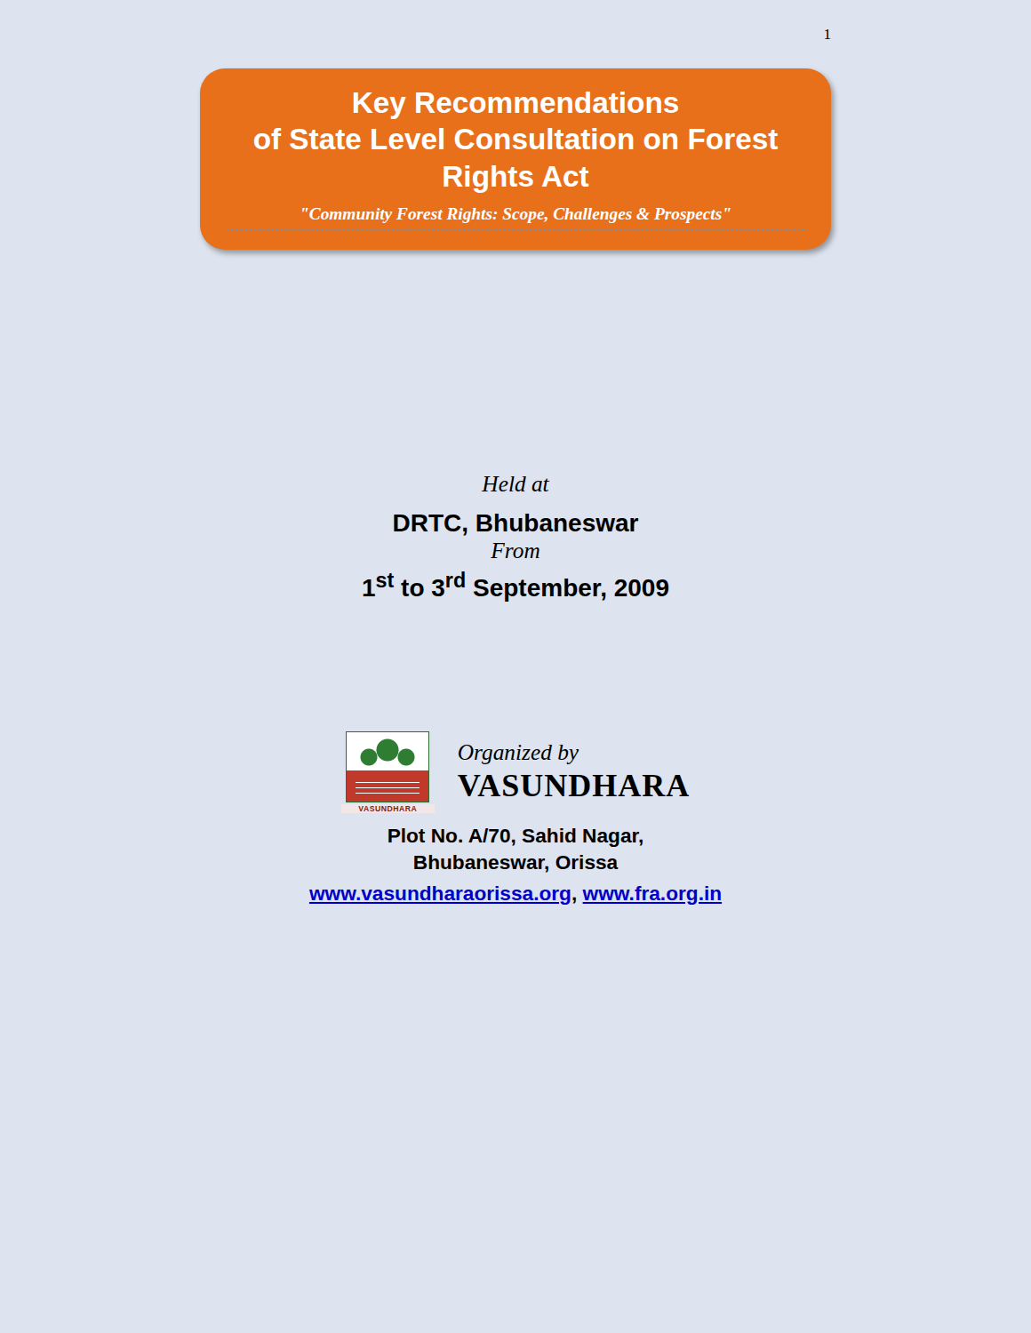1
Key Recommendations
of State Level Consultation on Forest Rights Act
"Community Forest Rights: Scope, Challenges & Prospects"
Held at
DRTC, Bhubaneswar
From
1st to 3rd September, 2009
VASUNDHARA
Organized by
VASUNDHARA
Plot No. A/70, Sahid Nagar,
Bhubaneswar, Orissa
www.vasundharaorissa.org, www.fra.org.in